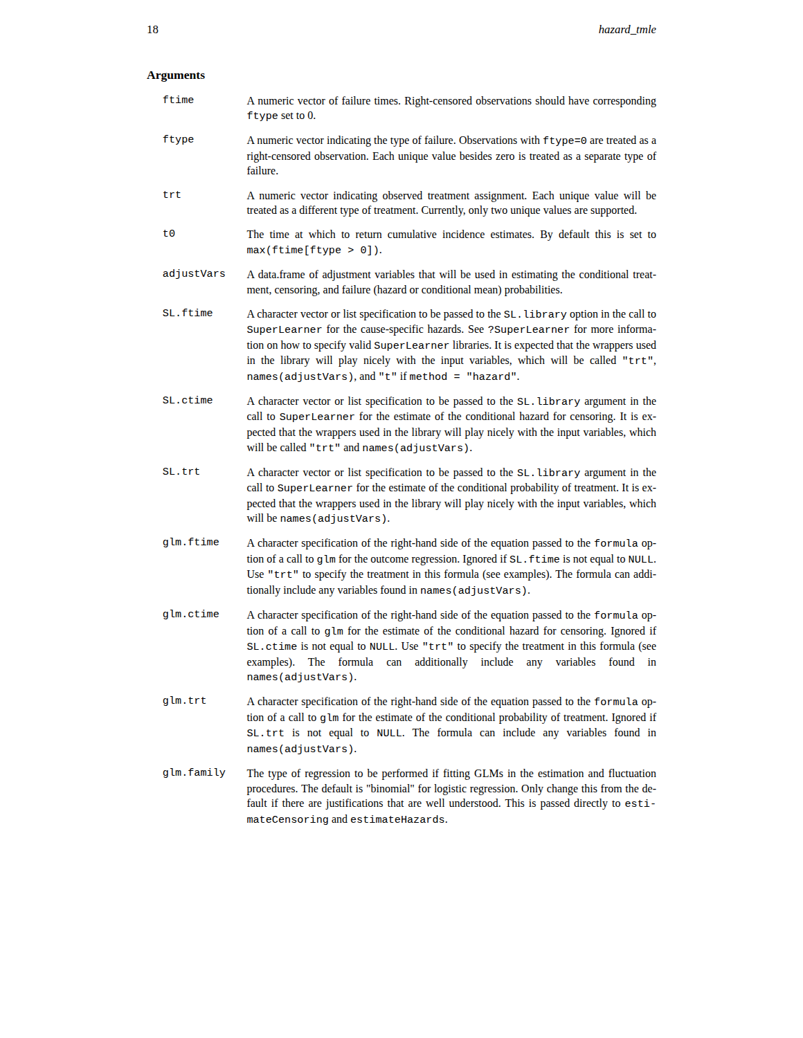18 hazard_tmle
Arguments
ftime
A numeric vector of failure times. Right-censored observations should have corresponding ftype set to 0.
ftype
A numeric vector indicating the type of failure. Observations with ftype=0 are treated as a right-censored observation. Each unique value besides zero is treated as a separate type of failure.
trt
A numeric vector indicating observed treatment assignment. Each unique value will be treated as a different type of treatment. Currently, only two unique values are supported.
t0
The time at which to return cumulative incidence estimates. By default this is set to max(ftime[ftype > 0]).
adjustVars
A data.frame of adjustment variables that will be used in estimating the conditional treatment, censoring, and failure (hazard or conditional mean) probabilities.
SL.ftime
A character vector or list specification to be passed to the SL.library option in the call to SuperLearner for the cause-specific hazards. See ?SuperLearner for more information on how to specify valid SuperLearner libraries. It is expected that the wrappers used in the library will play nicely with the input variables, which will be called "trt", names(adjustVars), and "t" if method = "hazard".
SL.ctime
A character vector or list specification to be passed to the SL.library argument in the call to SuperLearner for the estimate of the conditional hazard for censoring. It is expected that the wrappers used in the library will play nicely with the input variables, which will be called "trt" and names(adjustVars).
SL.trt
A character vector or list specification to be passed to the SL.library argument in the call to SuperLearner for the estimate of the conditional probability of treatment. It is expected that the wrappers used in the library will play nicely with the input variables, which will be names(adjustVars).
glm.ftime
A character specification of the right-hand side of the equation passed to the formula option of a call to glm for the outcome regression. Ignored if SL.ftime is not equal to NULL. Use "trt" to specify the treatment in this formula (see examples). The formula can additionally include any variables found in names(adjustVars).
glm.ctime
A character specification of the right-hand side of the equation passed to the formula option of a call to glm for the estimate of the conditional hazard for censoring. Ignored if SL.ctime is not equal to NULL. Use "trt" to specify the treatment in this formula (see examples). The formula can additionally include any variables found in names(adjustVars).
glm.trt
A character specification of the right-hand side of the equation passed to the formula option of a call to glm for the estimate of the conditional probability of treatment. Ignored if SL.trt is not equal to NULL. The formula can include any variables found in names(adjustVars).
glm.family
The type of regression to be performed if fitting GLMs in the estimation and fluctuation procedures. The default is "binomial" for logistic regression. Only change this from the default if there are justifications that are well understood. This is passed directly to estimateCensoring and estimateHazards.